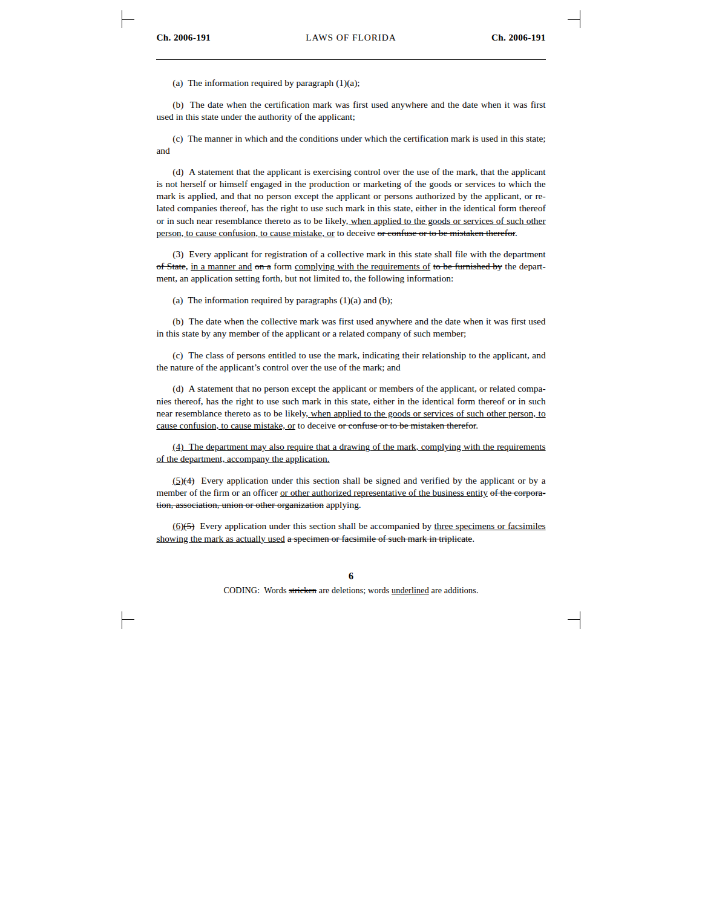Ch. 2006-191 LAWS OF FLORIDA Ch. 2006-191
(a) The information required by paragraph (1)(a);
(b) The date when the certification mark was first used anywhere and the date when it was first used in this state under the authority of the applicant;
(c) The manner in which and the conditions under which the certification mark is used in this state; and
(d) A statement that the applicant is exercising control over the use of the mark, that the applicant is not herself or himself engaged in the production or marketing of the goods or services to which the mark is applied, and that no person except the applicant or persons authorized by the applicant, or related companies thereof, has the right to use such mark in this state, either in the identical form thereof or in such near resemblance thereto as to be likely, when applied to the goods or services of such other person, to cause confusion, to cause mistake, or to deceive or confuse or to be mistaken therefor.
(3) Every applicant for registration of a collective mark in this state shall file with the department of State, in a manner and on a form complying with the requirements of to be furnished by the department, an application setting forth, but not limited to, the following information:
(a) The information required by paragraphs (1)(a) and (b);
(b) The date when the collective mark was first used anywhere and the date when it was first used in this state by any member of the applicant or a related company of such member;
(c) The class of persons entitled to use the mark, indicating their relationship to the applicant, and the nature of the applicant’s control over the use of the mark; and
(d) A statement that no person except the applicant or members of the applicant, or related companies thereof, has the right to use such mark in this state, either in the identical form thereof or in such near resemblance thereto as to be likely, when applied to the goods or services of such other person, to cause confusion, to cause mistake, or to deceive or confuse or to be mistaken therefor.
(4) The department may also require that a drawing of the mark, complying with the requirements of the department, accompany the application.
(5)(4) Every application under this section shall be signed and verified by the applicant or by a member of the firm or an officer or other authorized representative of the business entity of the corporation, association, union or other organization applying.
(6)(5) Every application under this section shall be accompanied by three specimens or facsimiles showing the mark as actually used a specimen or facsimile of such mark in triplicate.
6
CODING: Words stricken are deletions; words underlined are additions.